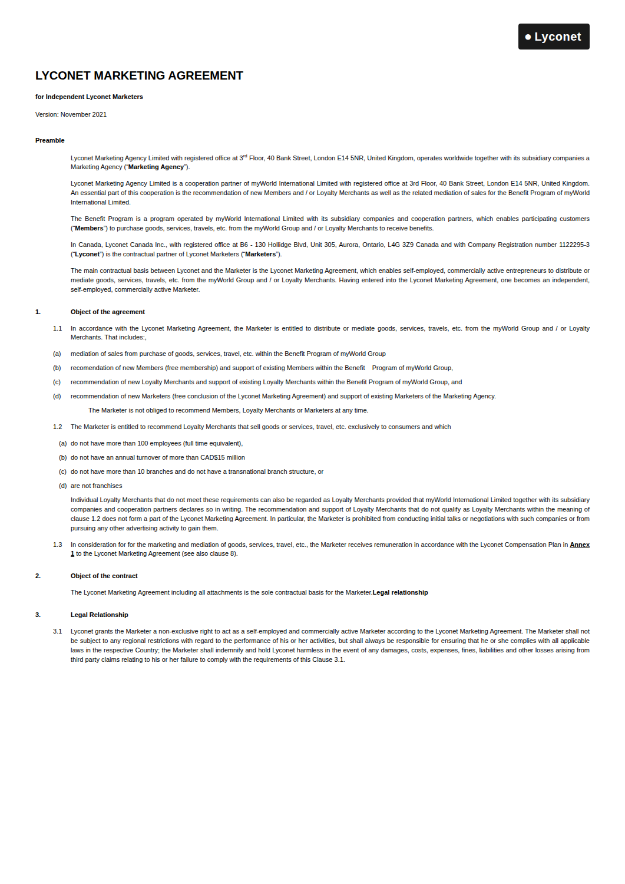●Lyconet
LYCONET MARKETING AGREEMENT
for Independent Lyconet Marketers
Version: November 2021
Preamble
Lyconet Marketing Agency Limited with registered office at 3rd Floor, 40 Bank Street, London E14 5NR, United Kingdom, operates worldwide together with its subsidiary companies a Marketing Agency (“Marketing Agency”).
Lyconet Marketing Agency Limited is a cooperation partner of myWorld International Limited with registered office at 3rd Floor, 40 Bank Street, London E14 5NR, United Kingdom. An essential part of this cooperation is the recommendation of new Members and / or Loyalty Merchants as well as the related mediation of sales for the Benefit Program of myWorld International Limited.
The Benefit Program is a program operated by myWorld International Limited with its subsidiary companies and cooperation partners, which enables participating customers (“Members”) to purchase goods, services, travels, etc. from the myWorld Group and / or Loyalty Merchants to receive benefits.
In Canada, Lyconet Canada Inc., with registered office at B6 - 130 Hollidge Blvd, Unit 305, Aurora, Ontario, L4G 3Z9 Canada and with Company Registration number 1122295-3 (“Lyconet”) is the contractual partner of Lyconet Marketers (“Marketers”).
The main contractual basis between Lyconet and the Marketer is the Lyconet Marketing Agreement, which enables self-employed, commercially active entrepreneurs to distribute or mediate goods, services, travels, etc. from the myWorld Group and / or Loyalty Merchants. Having entered into the Lyconet Marketing Agreement, one becomes an independent, self-employed, commercially active Marketer.
1.
Object of the agreement
1.1
In accordance with the Lyconet Marketing Agreement, the Marketer is entitled to distribute or mediate goods, services, travels, etc. from the myWorld Group and / or Loyalty Merchants. That includes:,
(a)
mediation of sales from purchase of goods, services, travel, etc. within the Benefit Program of myWorld Group
(b)
recomendation of new Members (free membership) and support of existing Members within the Benefit Program of myWorld Group,
(c)
recommendation of new Loyalty Merchants and support of existing Loyalty Merchants within the Benefit Program of myWorld Group, and
(d)
recommendation of new Marketers (free conclusion of the Lyconet Marketing Agreement) and support of existing Marketers of the Marketing Agency.
The Marketer is not obliged to recommend Members, Loyalty Merchants or Marketers at any time.
1.2
The Marketer is entitled to recommend Loyalty Merchants that sell goods or services, travel, etc. exclusively to consumers and which
(a)
do not have more than 100 employees (full time equivalent),
(b)
do not have an annual turnover of more than CAD$15 million
(c)
do not have more than 10 branches and do not have a transnational branch structure, or
(d)
are not franchises
Individual Loyalty Merchants that do not meet these requirements can also be regarded as Loyalty Merchants provided that myWorld International Limited together with its subsidiary companies and cooperation partners declares so in writing. The recommendation and support of Loyalty Merchants that do not qualify as Loyalty Merchants within the meaning of clause 1.2 does not form a part of the Lyconet Marketing Agreement. In particular, the Marketer is prohibited from conducting initial talks or negotiations with such companies or from pursuing any other advertising activity to gain them.
1.3
In consideration for for the marketing and mediation of goods, services, travel, etc., the Marketer receives remuneration in accordance with the Lyconet Compensation Plan in Annex 1 to the Lyconet Marketing Agreement (see also clause 8).
2.
Object of the contract
The Lyconet Marketing Agreement including all attachments is the sole contractual basis for the Marketer.Legal relationship
3.
Legal Relationship
3.1
Lyconet grants the Marketer a non-exclusive right to act as a self-employed and commercially active Marketer according to the Lyconet Marketing Agreement. The Marketer shall not be subject to any regional restrictions with regard to the performance of his or her activities, but shall always be responsible for ensuring that he or she complies with all applicable laws in the respective Country; the Marketer shall indemnify and hold Lyconet harmless in the event of any damages, costs, expenses, fines, liabilities and other losses arising from third party claims relating to his or her failure to comply with the requirements of this Clause 3.1.